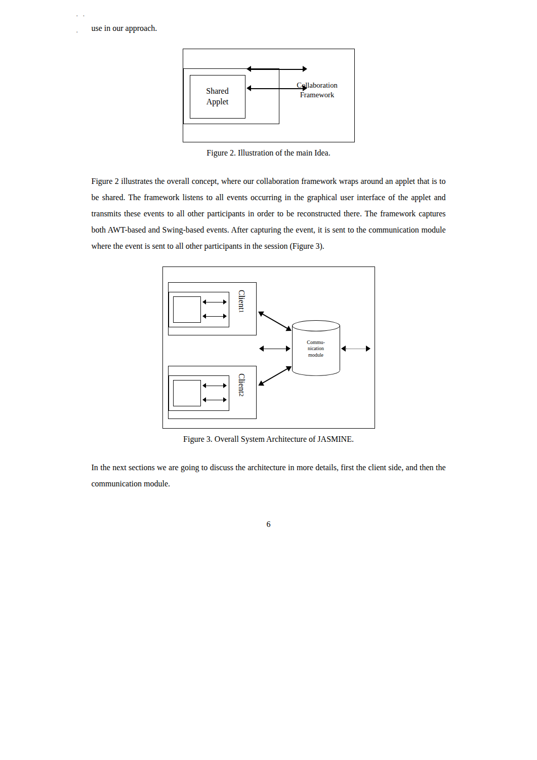. .
.
use in our approach.
Shared
Applet
Collaboration
Framework
Figure 2. Illustration of the main Idea.
Figure 2 illustrates the overall concept, where our collaboration framework wraps around an applet that is to be shared. The framework listens to all events occurring in the graphical user interface of the applet and transmits these events to all other participants in order to be reconstructed there. The framework captures both AWT-based and Swing-based events. After capturing the event, it is sent to the communication module where the event is sent to all other participants in the session (Figure 3).
Client1
Client2
Commu-
nication
module
Figure 3. Overall System Architecture of JASMINE.
In the next sections we are going to discuss the architecture in more details, first the client side, and then the communication module.
6